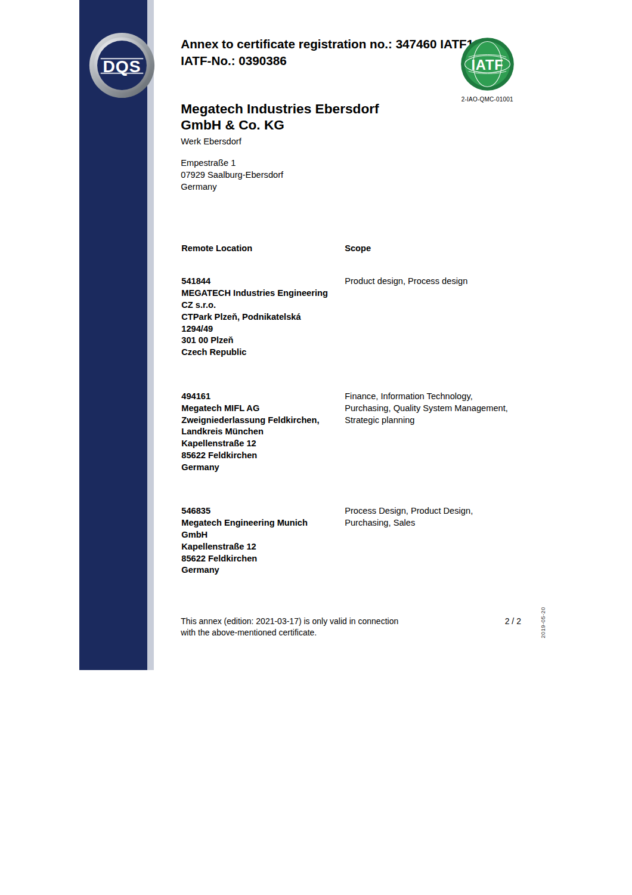DQS
Annex to certificate registration no.: 347460 IATF16
IATF-No.: 0390386
IATF ®
2-IAO-QMC-01001
Megatech Industries Ebersdorf GmbH & Co. KG
Werk Ebersdorf
Empestraße 1
07929 Saalburg-Ebersdorf
Germany
| Remote Location | Scope |
| --- | --- |
| 541844 MEGATECH Industries Engineering CZ s.r.o. CTPark Plzeň, Podnikatelská 1294/49 301 00 Plzeň Czech Republic | Product design, Process design |
| 494161 Megatech MIFL AG Zweigniederlassung Feldkirchen, Landkreis München Kapellenstraße 12 85622 Feldkirchen Germany | Finance, Information Technology, Purchasing, Quality System Management, Strategic planning |
| 546835 Megatech Engineering Munich GmbH Kapellenstraße 12 85622 Feldkirchen Germany | Process Design, Product Design, Purchasing, Sales |
2 / 2 This annex (edition: 2021-03-17) is only valid in connection
with the above-mentioned certificate.
2019-05-20